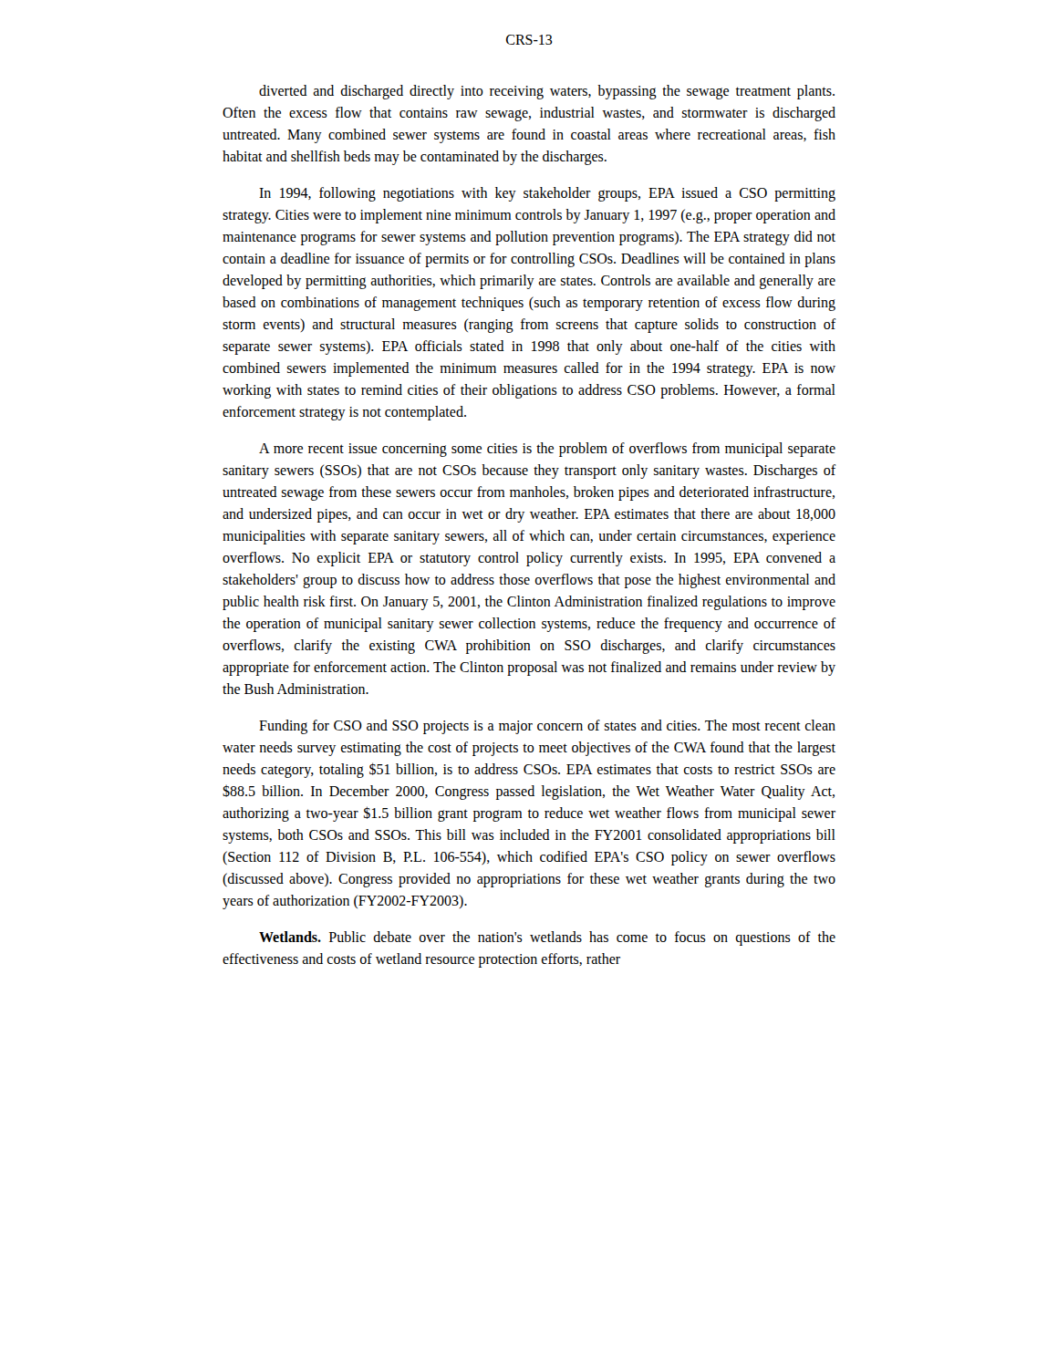CRS-13
diverted and discharged directly into receiving waters, bypassing the sewage treatment plants. Often the excess flow that contains raw sewage, industrial wastes, and stormwater is discharged untreated. Many combined sewer systems are found in coastal areas where recreational areas, fish habitat and shellfish beds may be contaminated by the discharges.
In 1994, following negotiations with key stakeholder groups, EPA issued a CSO permitting strategy. Cities were to implement nine minimum controls by January 1, 1997 (e.g., proper operation and maintenance programs for sewer systems and pollution prevention programs). The EPA strategy did not contain a deadline for issuance of permits or for controlling CSOs. Deadlines will be contained in plans developed by permitting authorities, which primarily are states. Controls are available and generally are based on combinations of management techniques (such as temporary retention of excess flow during storm events) and structural measures (ranging from screens that capture solids to construction of separate sewer systems). EPA officials stated in 1998 that only about one-half of the cities with combined sewers implemented the minimum measures called for in the 1994 strategy. EPA is now working with states to remind cities of their obligations to address CSO problems. However, a formal enforcement strategy is not contemplated.
A more recent issue concerning some cities is the problem of overflows from municipal separate sanitary sewers (SSOs) that are not CSOs because they transport only sanitary wastes. Discharges of untreated sewage from these sewers occur from manholes, broken pipes and deteriorated infrastructure, and undersized pipes, and can occur in wet or dry weather. EPA estimates that there are about 18,000 municipalities with separate sanitary sewers, all of which can, under certain circumstances, experience overflows. No explicit EPA or statutory control policy currently exists. In 1995, EPA convened a stakeholders' group to discuss how to address those overflows that pose the highest environmental and public health risk first. On January 5, 2001, the Clinton Administration finalized regulations to improve the operation of municipal sanitary sewer collection systems, reduce the frequency and occurrence of overflows, clarify the existing CWA prohibition on SSO discharges, and clarify circumstances appropriate for enforcement action. The Clinton proposal was not finalized and remains under review by the Bush Administration.
Funding for CSO and SSO projects is a major concern of states and cities. The most recent clean water needs survey estimating the cost of projects to meet objectives of the CWA found that the largest needs category, totaling $51 billion, is to address CSOs. EPA estimates that costs to restrict SSOs are $88.5 billion. In December 2000, Congress passed legislation, the Wet Weather Water Quality Act, authorizing a two-year $1.5 billion grant program to reduce wet weather flows from municipal sewer systems, both CSOs and SSOs. This bill was included in the FY2001 consolidated appropriations bill (Section 112 of Division B, P.L. 106-554), which codified EPA's CSO policy on sewer overflows (discussed above). Congress provided no appropriations for these wet weather grants during the two years of authorization (FY2002-FY2003).
Wetlands. Public debate over the nation's wetlands has come to focus on questions of the effectiveness and costs of wetland resource protection efforts, rather